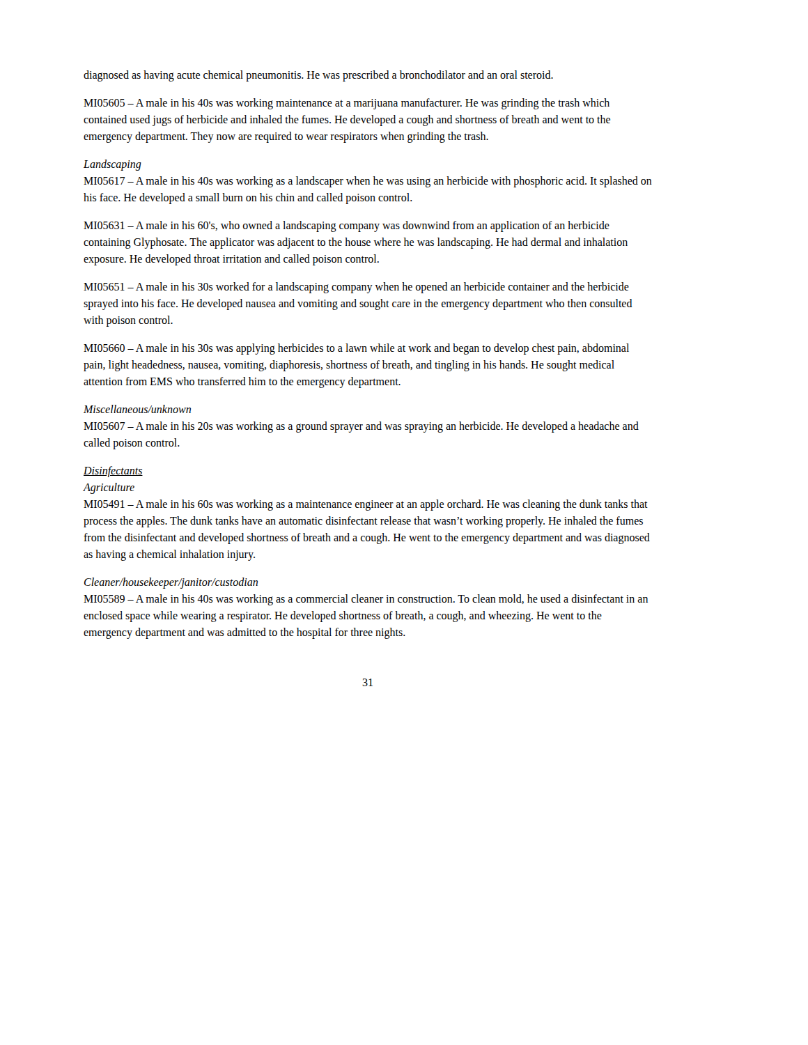diagnosed as having acute chemical pneumonitis. He was prescribed a bronchodilator and an oral steroid.
MI05605 – A male in his 40s was working maintenance at a marijuana manufacturer. He was grinding the trash which contained used jugs of herbicide and inhaled the fumes. He developed a cough and shortness of breath and went to the emergency department. They now are required to wear respirators when grinding the trash.
Landscaping
MI05617 – A male in his 40s was working as a landscaper when he was using an herbicide with phosphoric acid. It splashed on his face. He developed a small burn on his chin and called poison control.
MI05631 – A male in his 60's, who owned a landscaping company was downwind from an application of an herbicide containing Glyphosate. The applicator was adjacent to the house where he was landscaping. He had dermal and inhalation exposure. He developed throat irritation and called poison control.
MI05651 – A male in his 30s worked for a landscaping company when he opened an herbicide container and the herbicide sprayed into his face. He developed nausea and vomiting and sought care in the emergency department who then consulted with poison control.
MI05660 – A male in his 30s was applying herbicides to a lawn while at work and began to develop chest pain, abdominal pain, light headedness, nausea, vomiting, diaphoresis, shortness of breath, and tingling in his hands. He sought medical attention from EMS who transferred him to the emergency department.
Miscellaneous/unknown
MI05607 – A male in his 20s was working as a ground sprayer and was spraying an herbicide. He developed a headache and called poison control.
Disinfectants
Agriculture
MI05491 – A male in his 60s was working as a maintenance engineer at an apple orchard. He was cleaning the dunk tanks that process the apples. The dunk tanks have an automatic disinfectant release that wasn’t working properly. He inhaled the fumes from the disinfectant and developed shortness of breath and a cough. He went to the emergency department and was diagnosed as having a chemical inhalation injury.
Cleaner/housekeeper/janitor/custodian
MI05589 – A male in his 40s was working as a commercial cleaner in construction. To clean mold, he used a disinfectant in an enclosed space while wearing a respirator. He developed shortness of breath, a cough, and wheezing. He went to the emergency department and was admitted to the hospital for three nights.
31